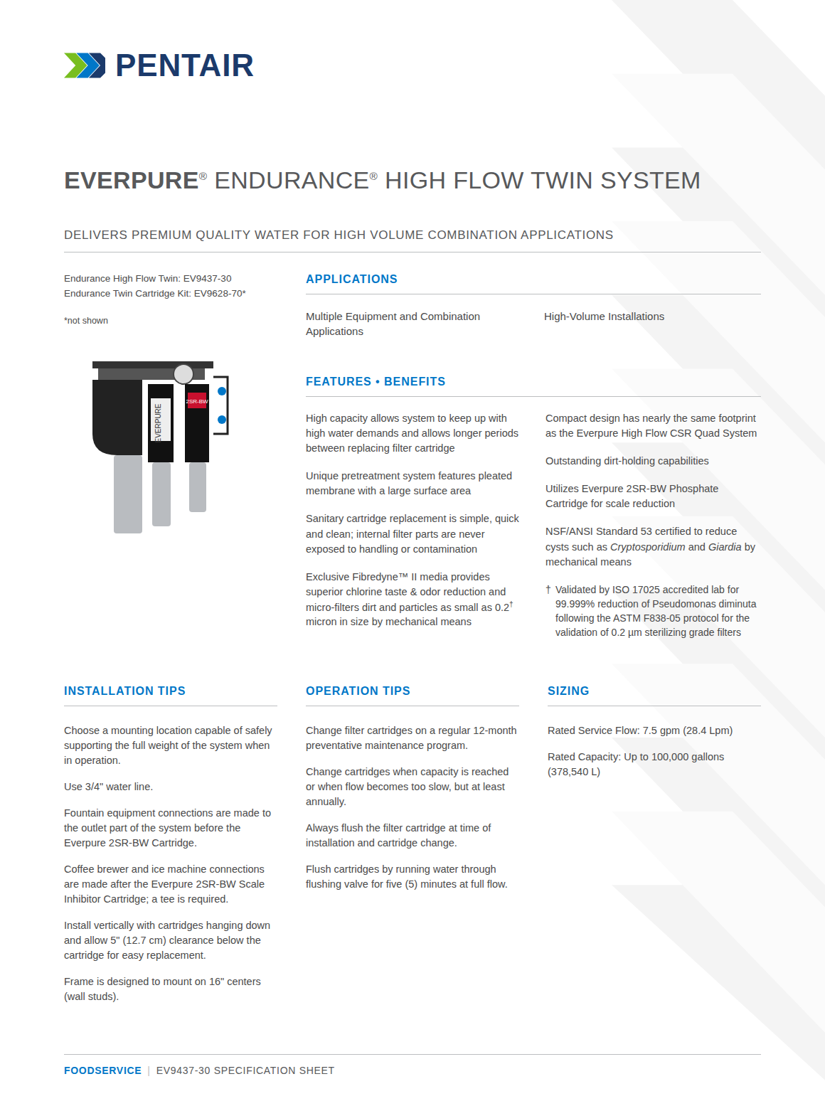PENTAIR
EVERPURE® ENDURANCE® HIGH FLOW TWIN SYSTEM
Delivers premium quality water for high volume combination applications
Endurance High Flow Twin: EV9437-30
Endurance Twin Cartridge Kit: EV9628-70*
*not shown
Applications
Multiple Equipment and Combination Applications
High-Volume Installations
Features • Benefits
High capacity allows system to keep up with high water demands and allows longer periods between replacing filter cartridge
Unique pretreatment system features pleated membrane with a large surface area
Sanitary cartridge replacement is simple, quick and clean; internal filter parts are never exposed to handling or contamination
Exclusive Fibredyne™ II media provides superior chlorine taste & odor reduction and micro-filters dirt and particles as small as 0.2† micron in size by mechanical means
Compact design has nearly the same footprint as the Everpure High Flow CSR Quad System
Outstanding dirt-holding capabilities
Utilizes Everpure 2SR-BW Phosphate Cartridge for scale reduction
NSF/ANSI Standard 53 certified to reduce cysts such as Cryptosporidium and Giardia by mechanical means
† Validated by ISO 17025 accredited lab for 99.999% reduction of Pseudomonas diminuta following the ASTM F838-05 protocol for the validation of 0.2 µm sterilizing grade filters
Installation Tips
Choose a mounting location capable of safely supporting the full weight of the system when in operation.
Use 3/4" water line.
Fountain equipment connections are made to the outlet part of the system before the Everpure 2SR-BW Cartridge.
Coffee brewer and ice machine connections are made after the Everpure 2SR-BW Scale Inhibitor Cartridge; a tee is required.
Install vertically with cartridges hanging down and allow 5" (12.7 cm) clearance below the cartridge for easy replacement.
Frame is designed to mount on 16" centers (wall studs).
Operation Tips
Change filter cartridges on a regular 12-month preventative maintenance program.
Change cartridges when capacity is reached or when flow becomes too slow, but at least annually.
Always flush the filter cartridge at time of installation and cartridge change.
Flush cartridges by running water through flushing valve for five (5) minutes at full flow.
Sizing
Rated Service Flow: 7.5 gpm (28.4 Lpm)
Rated Capacity: Up to 100,000 gallons (378,540 L)
FOODSERVICE|EV9437-30 SPECIFICATION SHEET